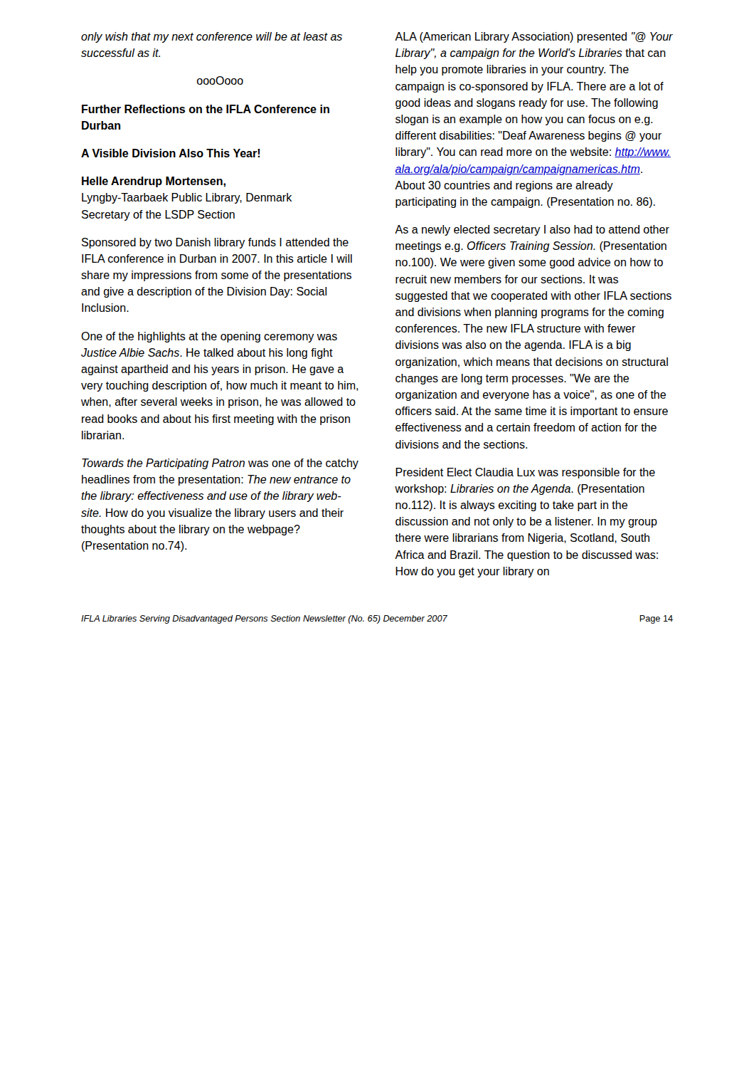only wish that my next conference will be at least as successful as it.
oooOooo
Further Reflections on the IFLA Conference in Durban
A Visible Division Also This Year!
Helle Arendrup Mortensen,
Lyngby-Taarbaek Public Library, Denmark
Secretary of the LSDP Section
Sponsored by two Danish library funds I attended the IFLA conference in Durban in 2007. In this article I will share my impressions from some of the presentations and give a description of the Division Day: Social Inclusion.
One of the highlights at the opening ceremony was Justice Albie Sachs. He talked about his long fight against apartheid and his years in prison. He gave a very touching description of, how much it meant to him, when, after several weeks in prison, he was allowed to read books and about his first meeting with the prison librarian.
Towards the Participating Patron was one of the catchy headlines from the presentation: The new entrance to the library: effectiveness and use of the library web-site. How do you visualize the library users and their thoughts about the library on the webpage? (Presentation no.74).
ALA (American Library Association) presented "@ Your Library", a campaign for the World's Libraries that can help you promote libraries in your country. The campaign is co-sponsored by IFLA. There are a lot of good ideas and slogans ready for use. The following slogan is an example on how you can focus on e.g. different disabilities: "Deaf Awareness begins @ your library". You can read more on the website: http://www.ala.org/ala/pio/campaign/campaignamericas.htm. About 30 countries and regions are already participating in the campaign. (Presentation no. 86).
As a newly elected secretary I also had to attend other meetings e.g. Officers Training Session. (Presentation no.100). We were given some good advice on how to recruit new members for our sections. It was suggested that we cooperated with other IFLA sections and divisions when planning programs for the coming conferences. The new IFLA structure with fewer divisions was also on the agenda. IFLA is a big organization, which means that decisions on structural changes are long term processes. "We are the organization and everyone has a voice", as one of the officers said. At the same time it is important to ensure effectiveness and a certain freedom of action for the divisions and the sections.
President Elect Claudia Lux was responsible for the workshop: Libraries on the Agenda. (Presentation no.112). It is always exciting to take part in the discussion and not only to be a listener. In my group there were librarians from Nigeria, Scotland, South Africa and Brazil. The question to be discussed was: How do you get your library on
IFLA Libraries Serving Disadvantaged Persons Section Newsletter (No. 65) December 2007 Page 14